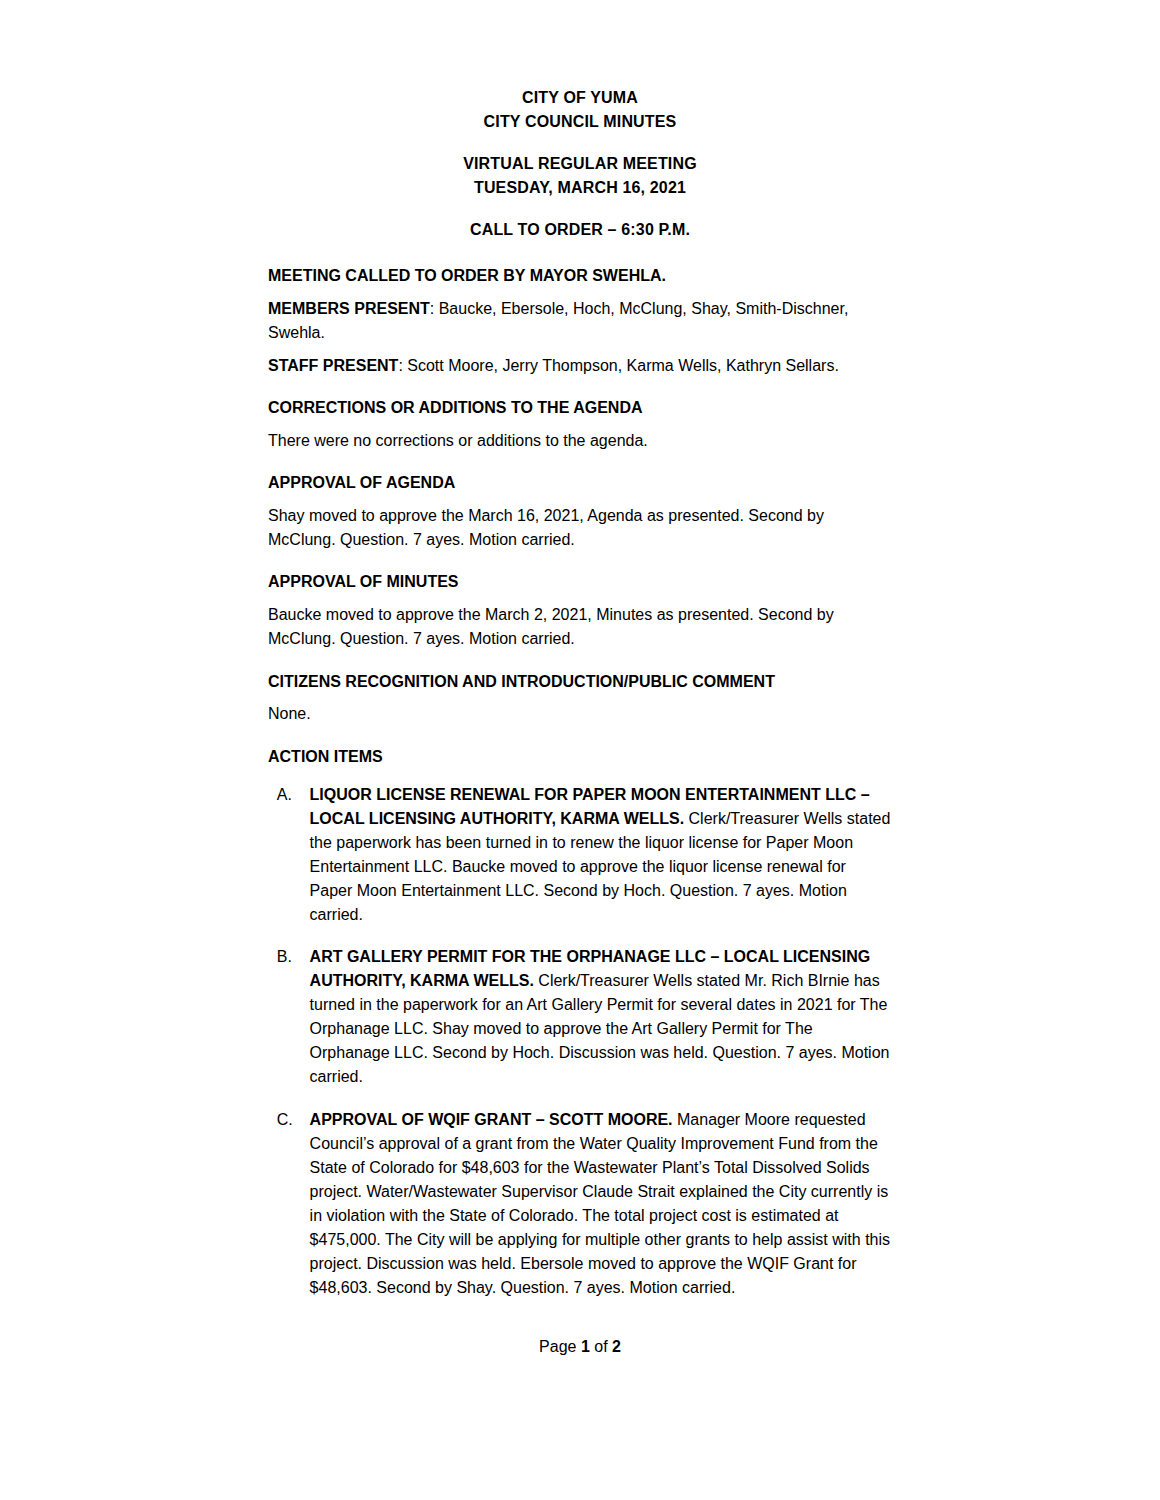CITY OF YUMA
CITY COUNCIL MINUTES
VIRTUAL REGULAR MEETING
TUESDAY, MARCH 16, 2021
CALL TO ORDER – 6:30 P.M.
MEETING CALLED TO ORDER BY MAYOR SWEHLA.
MEMBERS PRESENT: Baucke, Ebersole, Hoch, McClung, Shay, Smith-Dischner, Swehla.
STAFF PRESENT: Scott Moore, Jerry Thompson, Karma Wells, Kathryn Sellars.
CORRECTIONS OR ADDITIONS TO THE AGENDA
There were no corrections or additions to the agenda.
APPROVAL OF AGENDA
Shay moved to approve the March 16, 2021, Agenda as presented. Second by McClung. Question. 7 ayes. Motion carried.
APPROVAL OF MINUTES
Baucke moved to approve the March 2, 2021, Minutes as presented. Second by McClung. Question. 7 ayes. Motion carried.
CITIZENS RECOGNITION AND INTRODUCTION/PUBLIC COMMENT
None.
ACTION ITEMS
A. LIQUOR LICENSE RENEWAL FOR PAPER MOON ENTERTAINMENT LLC – LOCAL LICENSING AUTHORITY, KARMA WELLS. Clerk/Treasurer Wells stated the paperwork has been turned in to renew the liquor license for Paper Moon Entertainment LLC. Baucke moved to approve the liquor license renewal for Paper Moon Entertainment LLC. Second by Hoch. Question. 7 ayes. Motion carried.
B. ART GALLERY PERMIT FOR THE ORPHANAGE LLC – LOCAL LICENSING AUTHORITY, KARMA WELLS. Clerk/Treasurer Wells stated Mr. Rich BIrnie has turned in the paperwork for an Art Gallery Permit for several dates in 2021 for The Orphanage LLC. Shay moved to approve the Art Gallery Permit for The Orphanage LLC. Second by Hoch. Discussion was held. Question. 7 ayes. Motion carried.
C. APPROVAL OF WQIF GRANT – SCOTT MOORE. Manager Moore requested Council’s approval of a grant from the Water Quality Improvement Fund from the State of Colorado for $48,603 for the Wastewater Plant’s Total Dissolved Solids project. Water/Wastewater Supervisor Claude Strait explained the City currently is in violation with the State of Colorado. The total project cost is estimated at $475,000. The City will be applying for multiple other grants to help assist with this project. Discussion was held. Ebersole moved to approve the WQIF Grant for $48,603. Second by Shay. Question. 7 ayes. Motion carried.
Page 1 of 2